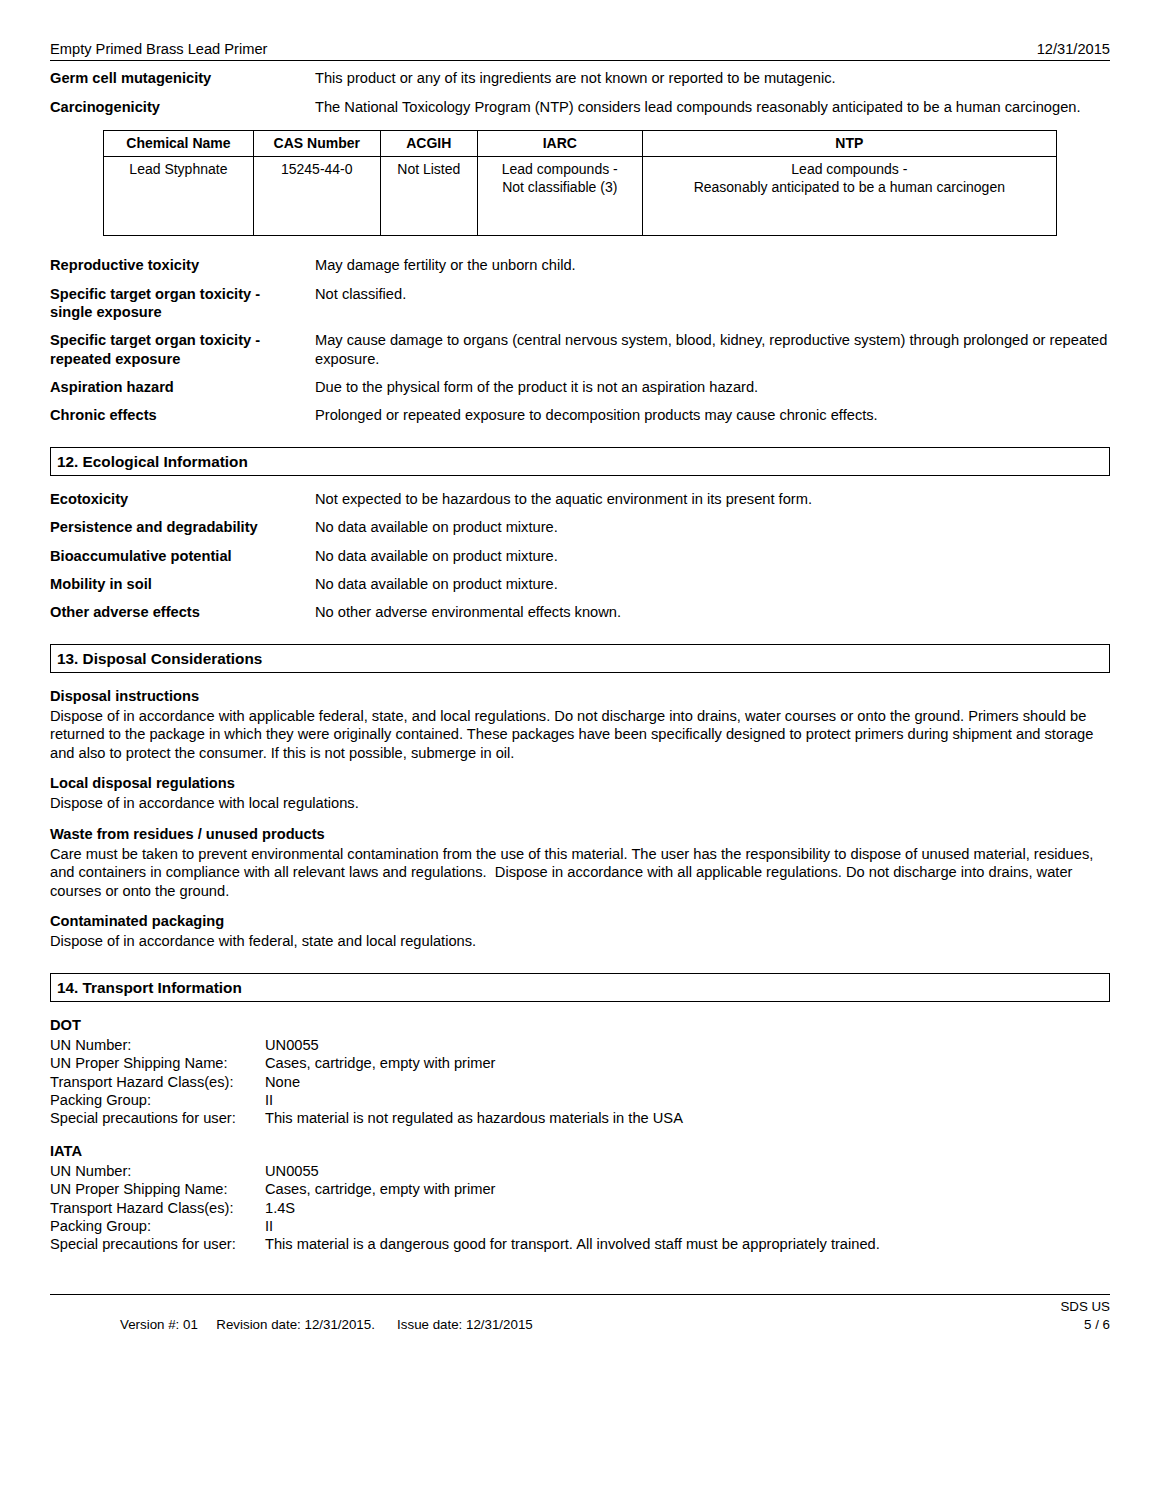Empty Primed Brass Lead Primer 12/31/2015
Germ cell mutagenicity
This product or any of its ingredients are not known or reported to be mutagenic.
Carcinogenicity
The National Toxicology Program (NTP) considers lead compounds reasonably anticipated to be a human carcinogen.
| Chemical Name | CAS Number | ACGIH | IARC | NTP |
| --- | --- | --- | --- | --- |
| Lead Styphnate | 15245-44-0 | Not Listed | Lead compounds - Not classifiable (3) | Lead compounds - Reasonably anticipated to be a human carcinogen |
Reproductive toxicity
May damage fertility or the unborn child.
Specific target organ toxicity - single exposure
Not classified.
Specific target organ toxicity - repeated exposure
May cause damage to organs (central nervous system, blood, kidney, reproductive system) through prolonged or repeated exposure.
Aspiration hazard
Due to the physical form of the product it is not an aspiration hazard.
Chronic effects
Prolonged or repeated exposure to decomposition products may cause chronic effects.
12. Ecological Information
Ecotoxicity
Not expected to be hazardous to the aquatic environment in its present form.
Persistence and degradability
No data available on product mixture.
Bioaccumulative potential
No data available on product mixture.
Mobility in soil
No data available on product mixture.
Other adverse effects
No other adverse environmental effects known.
13. Disposal Considerations
Disposal instructions
Dispose of in accordance with applicable federal, state, and local regulations. Do not discharge into drains, water courses or onto the ground. Primers should be returned to the package in which they were originally contained. These packages have been specifically designed to protect primers during shipment and storage and also to protect the consumer. If this is not possible, submerge in oil.
Local disposal regulations
Dispose of in accordance with local regulations.
Waste from residues / unused products
Care must be taken to prevent environmental contamination from the use of this material. The user has the responsibility to dispose of unused material, residues, and containers in compliance with all relevant laws and regulations. Dispose in accordance with all applicable regulations. Do not discharge into drains, water courses or onto the ground.
Contaminated packaging
Dispose of in accordance with federal, state and local regulations.
14. Transport Information
DOT
UN Number: UN0055
UN Proper Shipping Name: Cases, cartridge, empty with primer
Transport Hazard Class(es): None
Packing Group: II
Special precautions for user: This material is not regulated as hazardous materials in the USA
IATA
UN Number: UN0055
UN Proper Shipping Name: Cases, cartridge, empty with primer
Transport Hazard Class(es): 1.4S
Packing Group: II
Special precautions for user: This material is a dangerous good for transport. All involved staff must be appropriately trained.
SDS US
Version #: 01 Revision date: 12/31/2015. Issue date: 12/31/2015 5 / 6